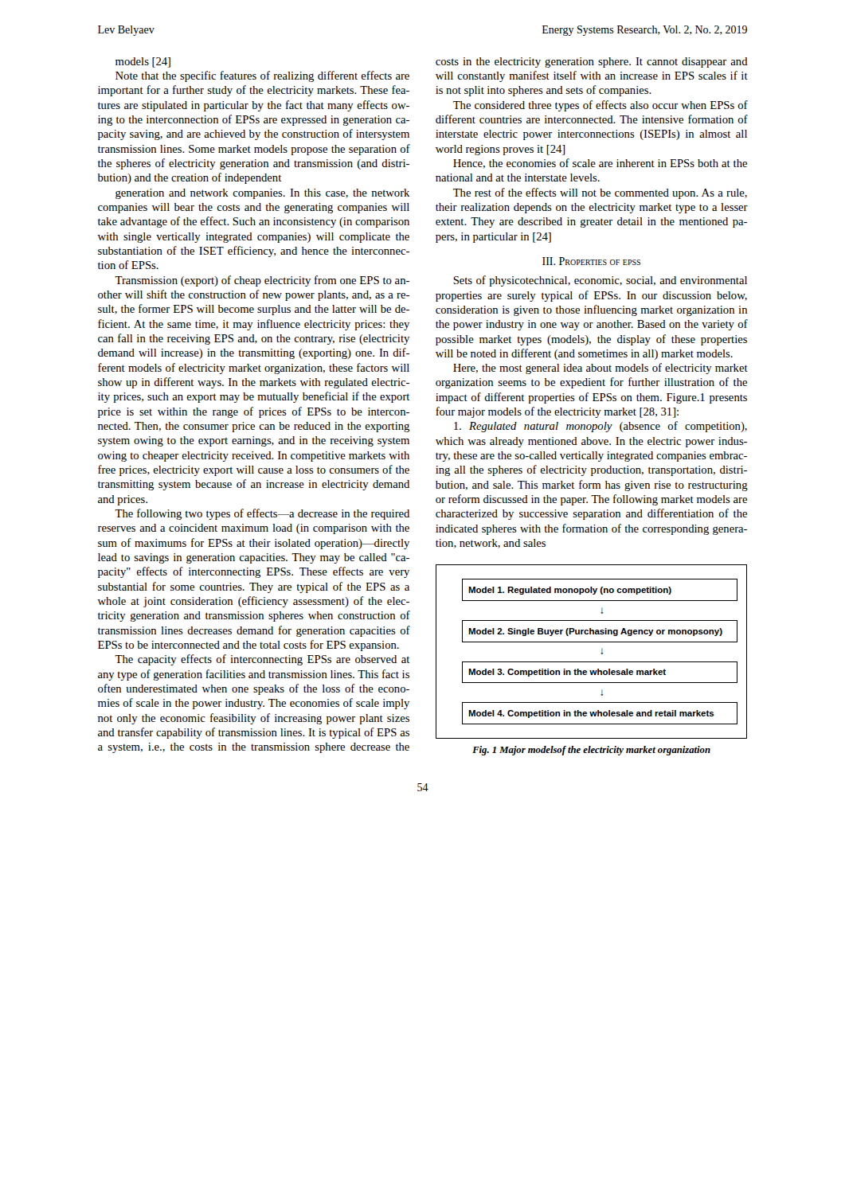Lev Belyaev
Energy Systems Research, Vol. 2, No. 2, 2019
models [24]
Note that the specific features of realizing different effects are important for a further study of the electricity markets. These features are stipulated in particular by the fact that many effects owing to the interconnection of EPSs are expressed in generation capacity saving, and are achieved by the construction of intersystem transmission lines. Some market models propose the separation of the spheres of electricity generation and transmission (and distribution) and the creation of independent
generation and network companies. In this case, the network companies will bear the costs and the generating companies will take advantage of the effect. Such an inconsistency (in comparison with single vertically integrated companies) will complicate the substantiation of the ISET efficiency, and hence the interconnection of EPSs.
Transmission (export) of cheap electricity from one EPS to another will shift the construction of new power plants, and, as a result, the former EPS will become surplus and the latter will be deficient. At the same time, it may influence electricity prices: they can fall in the receiving EPS and, on the contrary, rise (electricity demand will increase) in the transmitting (exporting) one. In different models of electricity market organization, these factors will show up in different ways. In the markets with regulated electricity prices, such an export may be mutually beneficial if the export price is set within the range of prices of EPSs to be interconnected. Then, the consumer price can be reduced in the exporting system owing to the export earnings, and in the receiving system owing to cheaper electricity received. In competitive markets with free prices, electricity export will cause a loss to consumers of the transmitting system because of an increase in electricity demand and prices.
The following two types of effects—a decrease in the required reserves and a coincident maximum load (in comparison with the sum of maximums for EPSs at their isolated operation)—directly lead to savings in generation capacities. They may be called "capacity" effects of interconnecting EPSs. These effects are very substantial for some countries. They are typical of the EPS as a whole at joint consideration (efficiency assessment) of the electricity generation and transmission spheres when construction of transmission lines decreases demand for generation capacities of EPSs to be interconnected and the total costs for EPS expansion.
The capacity effects of interconnecting EPSs are observed at any type of generation facilities and transmission lines. This fact is often underestimated when one speaks of the loss of the economies of scale in the power industry. The economies of scale imply not only the economic feasibility of increasing power plant sizes and transfer capability of transmission lines. It is typical of EPS as a system, i.e., the costs in the transmission sphere decrease the costs in the electricity generation sphere. It cannot disappear and will constantly manifest itself with an increase in EPS scales if it is not split into spheres and sets of companies.
The considered three types of effects also occur when EPSs of different countries are interconnected. The intensive formation of interstate electric power interconnections (ISEPIs) in almost all world regions proves it [24]
Hence, the economies of scale are inherent in EPSs both at the national and at the interstate levels.
The rest of the effects will not be commented upon. As a rule, their realization depends on the electricity market type to a lesser extent. They are described in greater detail in the mentioned papers, in particular in [24]
III. Properties of epss
Sets of physicotechnical, economic, social, and environmental properties are surely typical of EPSs. In our discussion below, consideration is given to those influencing market organization in the power industry in one way or another. Based on the variety of possible market types (models), the display of these properties will be noted in different (and sometimes in all) market models.
Here, the most general idea about models of electricity market organization seems to be expedient for further illustration of the impact of different properties of EPSs on them. Figure.1 presents four major models of the electricity market [28, 31]:
1. Regulated natural monopoly (absence of competition), which was already mentioned above. In the electric power industry, these are the so-called vertically integrated companies embracing all the spheres of electricity production, transportation, distribution, and sale. This market form has given rise to restructuring or reform discussed in the paper. The following market models are characterized by successive separation and differentiation of the indicated spheres with the formation of the corresponding generation, network, and sales
Model 1. Regulated monopoly (no competition)
↓
Model 2. Single Buyer (Purchasing Agency or monopsony)
↓
Model 3. Competition in the wholesale market
↓
Model 4. Competition in the wholesale and retail markets
Fig. 1 Major modelsof the electricity market organization
54